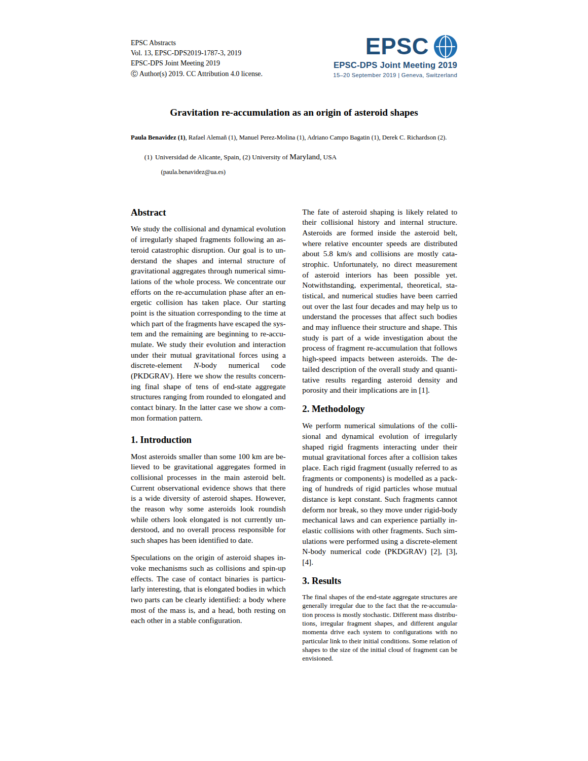EPSC Abstracts
Vol. 13, EPSC-DPS2019-1787-3, 2019
EPSC-DPS Joint Meeting 2019
Ⓒ Author(s) 2019. CC Attribution 4.0 license.
EPSC
EPSC-DPS Joint Meeting 2019
15–20 September 2019 | Geneva, Switzerland
Gravitation re-accumulation as an origin of asteroid shapes
Paula Benavidez (1), Rafael Alemañ (1), Manuel Perez-Molina (1), Adriano Campo Bagatin (1), Derek C. Richardson (2).
(1) Universidad de Alicante, Spain, (2) University of Maryland, USA
(paula.benavidez@ua.es)
Abstract
We study the collisional and dynamical evolution of irregularly shaped fragments following an asteroid catastrophic disruption. Our goal is to understand the shapes and internal structure of gravitational aggregates through numerical simulations of the whole process. We concentrate our efforts on the re-accumulation phase after an energetic collision has taken place. Our starting point is the situation corresponding to the time at which part of the fragments have escaped the system and the remaining are beginning to re-accumulate. We study their evolution and interaction under their mutual gravitational forces using a discrete-element N-body numerical code (PKDGRAV). Here we show the results concerning final shape of tens of end-state aggregate structures ranging from rounded to elongated and contact binary. In the latter case we show a common formation pattern.
1. Introduction
Most asteroids smaller than some 100 km are believed to be gravitational aggregates formed in collisional processes in the main asteroid belt. Current observational evidence shows that there is a wide diversity of asteroid shapes. However, the reason why some asteroids look roundish while others look elongated is not currently understood, and no overall process responsible for such shapes has been identified to date.
Speculations on the origin of asteroid shapes invoke mechanisms such as collisions and spin-up effects. The case of contact binaries is particularly interesting, that is elongated bodies in which two parts can be clearly identified: a body where most of the mass is, and a head, both resting on each other in a stable configuration.
The fate of asteroid shaping is likely related to their collisional history and internal structure. Asteroids are formed inside the asteroid belt, where relative encounter speeds are distributed about 5.8 km/s and collisions are mostly catastrophic. Unfortunately, no direct measurement of asteroid interiors has been possible yet. Notwithstanding, experimental, theoretical, statistical, and numerical studies have been carried out over the last four decades and may help us to understand the processes that affect such bodies and may influence their structure and shape. This study is part of a wide investigation about the process of fragment re-accumulation that follows high-speed impacts between asteroids. The detailed description of the overall study and quantitative results regarding asteroid density and porosity and their implications are in [1].
2. Methodology
We perform numerical simulations of the collisional and dynamical evolution of irregularly shaped rigid fragments interacting under their mutual gravitational forces after a collision takes place. Each rigid fragment (usually referred to as fragments or components) is modelled as a packing of hundreds of rigid particles whose mutual distance is kept constant. Such fragments cannot deform nor break, so they move under rigid-body mechanical laws and can experience partially inelastic collisions with other fragments. Such simulations were performed using a discrete-element N-body numerical code (PKDGRAV) [2], [3], [4].
3. Results
The final shapes of the end-state aggregate structures are generally irregular due to the fact that the re-accumulation process is mostly stochastic. Different mass distributions, irregular fragment shapes, and different angular momenta drive each system to configurations with no particular link to their initial conditions. Some relation of shapes to the size of the initial cloud of fragment can be envisioned.